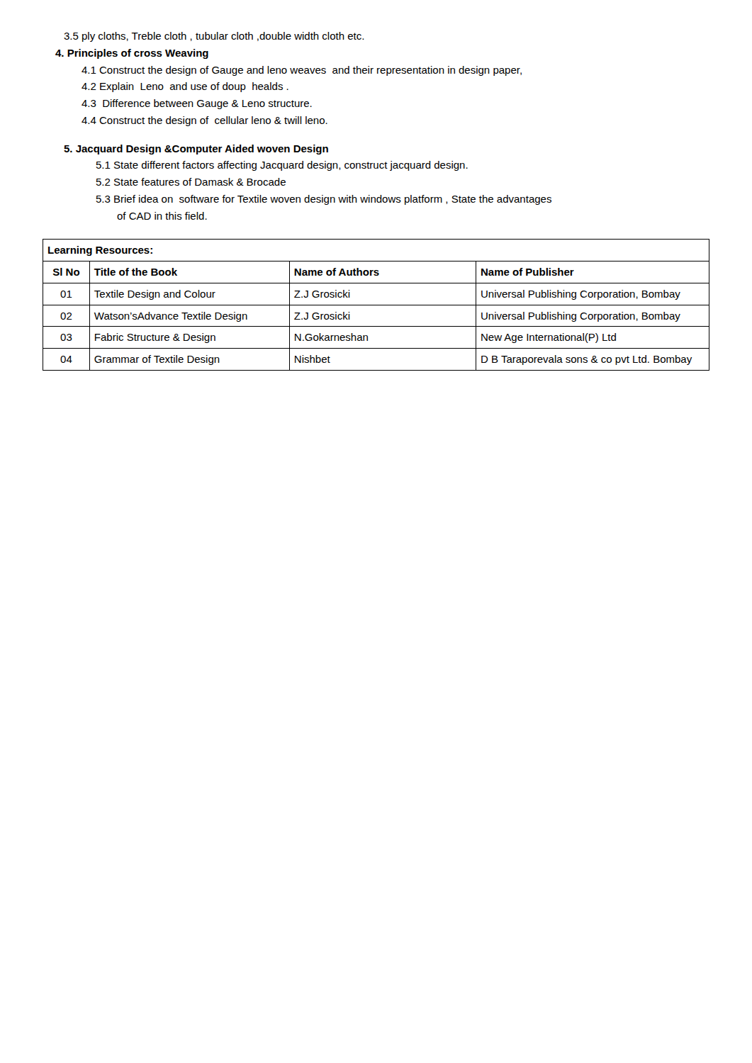3.5 ply cloths, Treble cloth , tubular cloth ,double width cloth etc.
4. Principles of cross Weaving
4.1 Construct the design of Gauge and leno weaves and their representation in design paper,
4.2 Explain Leno and use of doup healds .
4.3 Difference between Gauge & Leno structure.
4.4 Construct the design of cellular leno & twill leno.
5. Jacquard Design &Computer Aided woven Design
5.1 State different factors affecting Jacquard design, construct jacquard design.
5.2 State features of Damask & Brocade
5.3 Brief idea on software for Textile woven design with windows platform , State the advantages
of CAD in this field.
| Learning Resources: |
| Sl No | Title of the Book | Name of Authors | Name of Publisher |
| 01 | Textile Design and Colour | Z.J Grosicki | Universal Publishing Corporation, Bombay |
| 02 | Watson’sAdvance Textile Design | Z.J Grosicki | Universal Publishing Corporation, Bombay |
| 03 | Fabric Structure & Design | N.Gokarneshan | New Age International(P) Ltd |
| 04 | Grammar of Textile Design | Nishbet | D B Taraporevala sons & co pvt Ltd. Bombay |